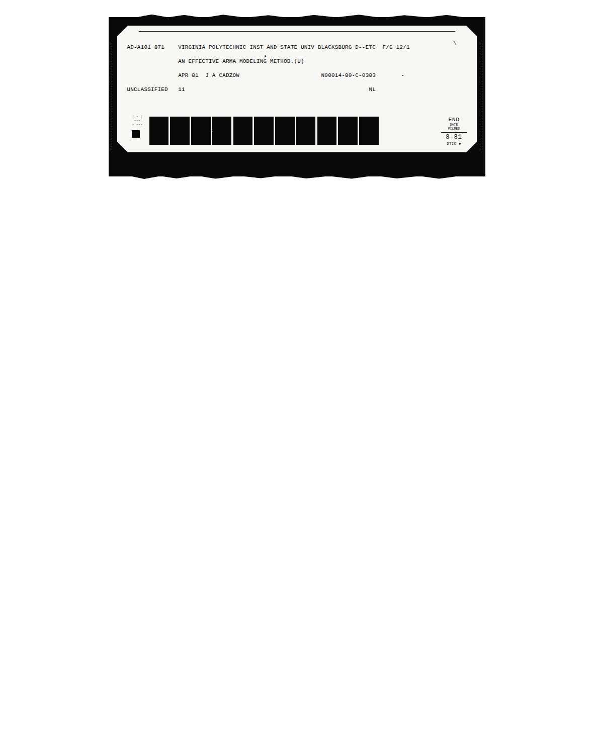\
AD-A101 871 VIRGINIA POLYTECHNIC INST AND STATE UNIV BLACKSBURG D--ETC F/G 12/1 AN EFFECTIVE ARMA MODELING METHOD.(U) APR 81 J A CADZOW N00014-80-C-0303 UNCLASSIFIED 11 NL
| • |
•••
• •••
END
DATE
FILMED
8‑81
DTIC ◆